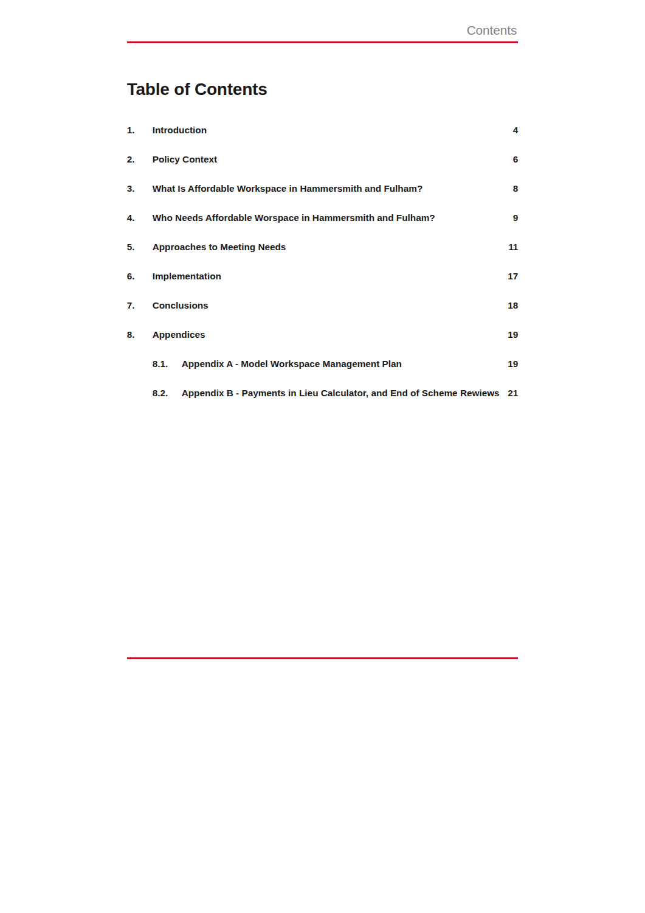Contents
Table of Contents
1. Introduction 4
2. Policy Context 6
3. What Is Affordable Workspace in Hammersmith and Fulham? 8
4. Who Needs Affordable Worspace in Hammersmith and Fulham? 9
5. Approaches to Meeting Needs 11
6. Implementation 17
7. Conclusions 18
8. Appendices 19
8.1. Appendix A - Model Workspace Management Plan 19
8.2. Appendix B - Payments in Lieu Calculator, and End of Scheme Rewiews 21